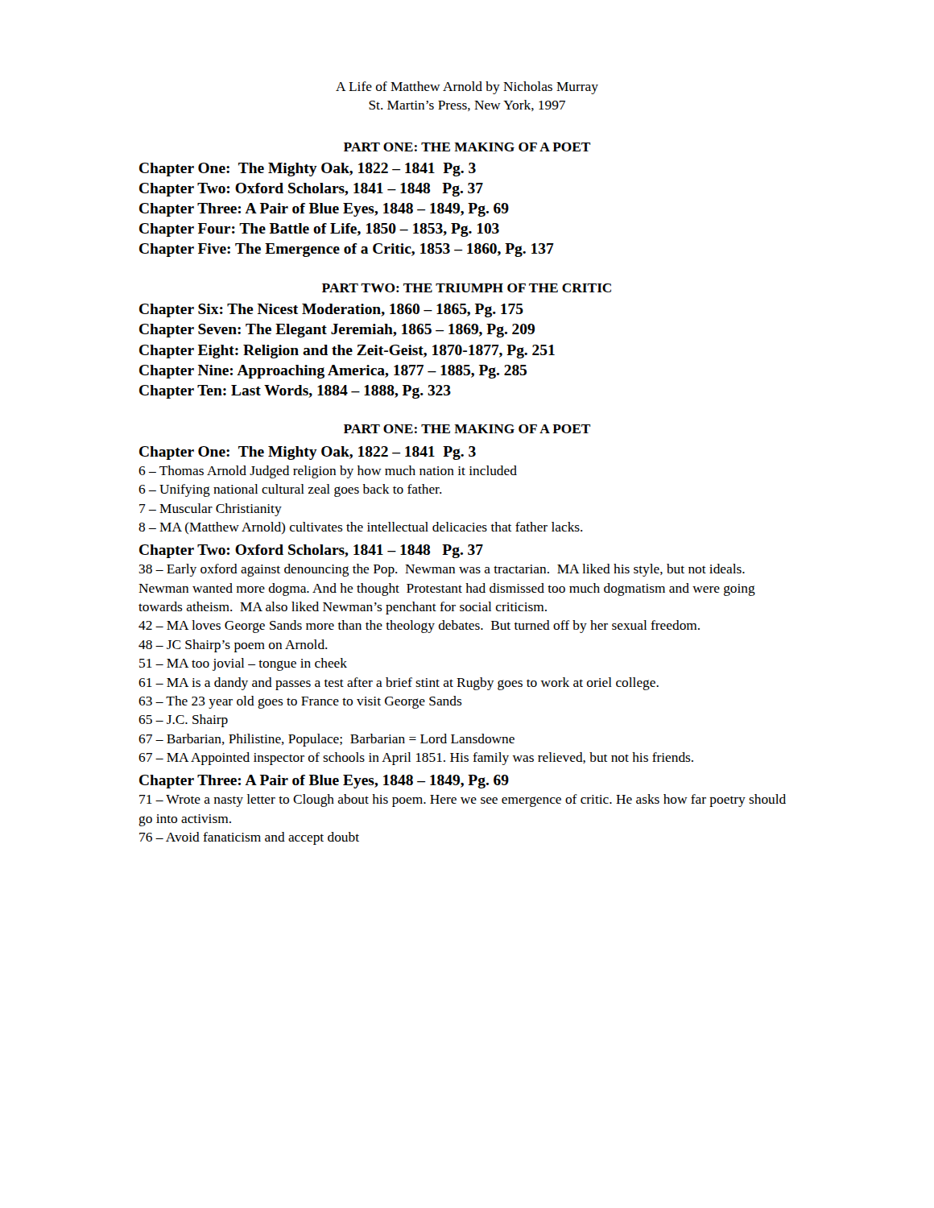A Life of Matthew Arnold by Nicholas Murray
St. Martin’s Press, New York, 1997
PART ONE: THE MAKING OF A POET
Chapter One: The Mighty Oak, 1822 – 1841 Pg. 3
Chapter Two: Oxford Scholars, 1841 – 1848 Pg. 37
Chapter Three: A Pair of Blue Eyes, 1848 – 1849, Pg. 69
Chapter Four: The Battle of Life, 1850 – 1853, Pg. 103
Chapter Five: The Emergence of a Critic, 1853 – 1860, Pg. 137
PART TWO: THE TRIUMPH OF THE CRITIC
Chapter Six: The Nicest Moderation, 1860 – 1865, Pg. 175
Chapter Seven: The Elegant Jeremiah, 1865 – 1869, Pg. 209
Chapter Eight: Religion and the Zeit-Geist, 1870-1877, Pg. 251
Chapter Nine: Approaching America, 1877 – 1885, Pg. 285
Chapter Ten: Last Words, 1884 – 1888, Pg. 323
PART ONE: THE MAKING OF A POET
Chapter One: The Mighty Oak, 1822 – 1841 Pg. 3
6 – Thomas Arnold Judged religion by how much nation it included
6 – Unifying national cultural zeal goes back to father.
7 – Muscular Christianity
8 – MA (Matthew Arnold) cultivates the intellectual delicacies that father lacks.
Chapter Two: Oxford Scholars, 1841 – 1848 Pg. 37
38 – Early oxford against denouncing the Pop. Newman was a tractarian. MA liked his style, but not ideals. Newman wanted more dogma. And he thought Protestant had dismissed too much dogmatism and were going towards atheism. MA also liked Newman’s penchant for social criticism.
42 – MA loves George Sands more than the theology debates. But turned off by her sexual freedom.
48 – JC Shairp’s poem on Arnold.
51 – MA too jovial – tongue in cheek
61 – MA is a dandy and passes a test after a brief stint at Rugby goes to work at oriel college.
63 – The 23 year old goes to France to visit George Sands
65 – J.C. Shairp
67 – Barbarian, Philistine, Populace; Barbarian = Lord Lansdowne
67 – MA Appointed inspector of schools in April 1851. His family was relieved, but not his friends.
Chapter Three: A Pair of Blue Eyes, 1848 – 1849, Pg. 69
71 – Wrote a nasty letter to Clough about his poem. Here we see emergence of critic. He asks how far poetry should go into activism.
76 – Avoid fanaticism and accept doubt